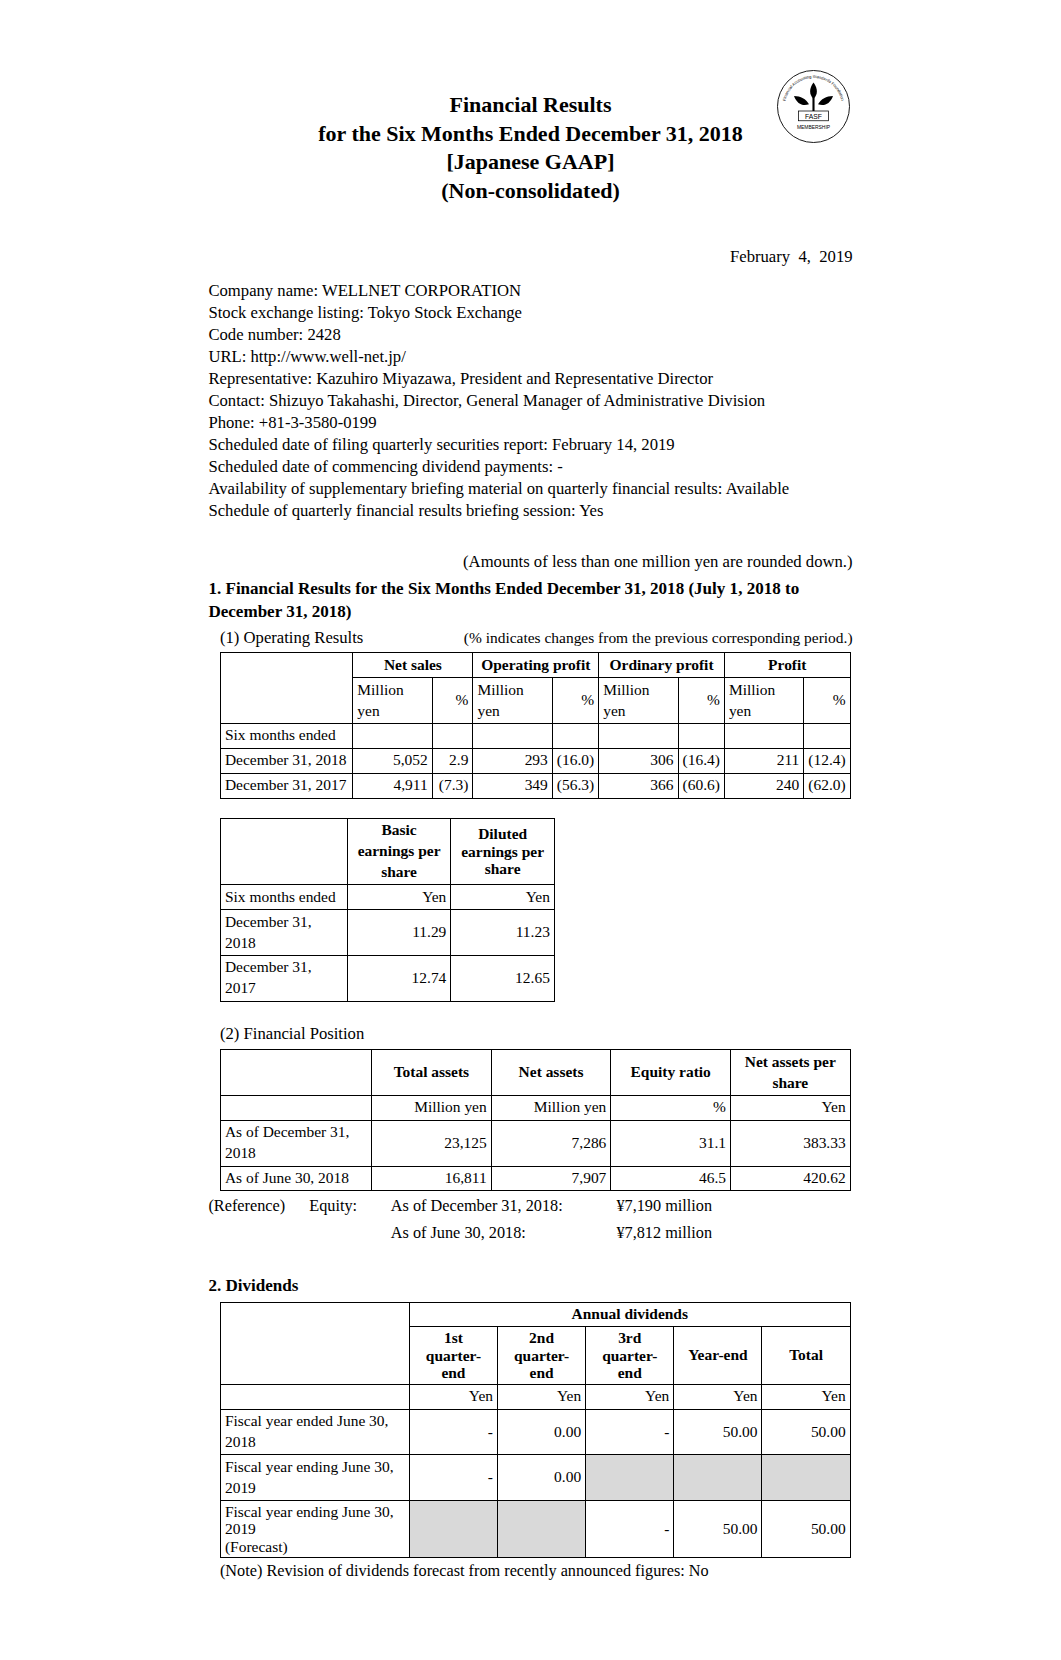FASF MEMBERSHIP Financial Accounting Standards Foundation
Financial Results
for the Six Months Ended December 31, 2018
[Japanese GAAP]
(Non-consolidated)
February 4, 2019
Company name: WELLNET CORPORATION
Stock exchange listing: Tokyo Stock Exchange
Code number: 2428
URL: http://www.well-net.jp/
Representative: Kazuhiro Miyazawa, President and Representative Director
Contact: Shizuyo Takahashi, Director, General Manager of Administrative Division
Phone: +81-3-3580-0199
Scheduled date of filing quarterly securities report: February 14, 2019
Scheduled date of commencing dividend payments: -
Availability of supplementary briefing material on quarterly financial results: Available
Schedule of quarterly financial results briefing session: Yes
(Amounts of less than one million yen are rounded down.)
1. Financial Results for the Six Months Ended December 31, 2018 (July 1, 2018 to December 31, 2018)
(1) Operating Results
(% indicates changes from the previous corresponding period.)
| | Net sales | Operating profit | Ordinary profit | Profit |
| --- | --- | --- | --- | --- |
| Million yen | % | Million yen | % | Million yen | % | Million yen | % |
| Six months ended | | | | | | | | |
| December 31, 2018 | 5,052 | 2.9 | 293 | (16.0) | 306 | (16.4) | 211 | (12.4) |
| December 31, 2017 | 4,911 | (7.3) | 349 | (56.3) | 366 | (60.6) | 240 | (62.0) |
| | Basic earnings per share | Diluted earnings per share |
| --- | --- | --- |
| Six months ended | Yen | Yen |
| December 31, 2018 | 11.29 | 11.23 |
| December 31, 2017 | 12.74 | 12.65 |
(2) Financial Position
| | Total assets | Net assets | Equity ratio | Net assets per share |
| --- | --- | --- | --- | --- |
| | Million yen | Million yen | % | Yen |
| As of December 31, 2018 | 23,125 | 7,286 | 31.1 | 383.33 |
| As of June 30, 2018 | 16,811 | 7,907 | 46.5 | 420.62 |
(Reference) Equity: As of December 31, 2018:¥7,190 million
As of June 30, 2018:¥7,812 million
2. Dividends
| | Annual dividends |
| --- | --- |
| 1st quarter-end | 2nd quarter-end | 3rd quarter-end | Year-end | Total |
| | Yen | Yen | Yen | Yen | Yen |
| Fiscal year ended June 30, 2018 | - | 0.00 | - | 50.00 | 50.00 |
| Fiscal year ending June 30, 2019 | - | 0.00 | | | |
| Fiscal year ending June 30, 2019 (Forecast) | | | - | 50.00 | 50.00 |
(Note) Revision of dividends forecast from recently announced figures: No